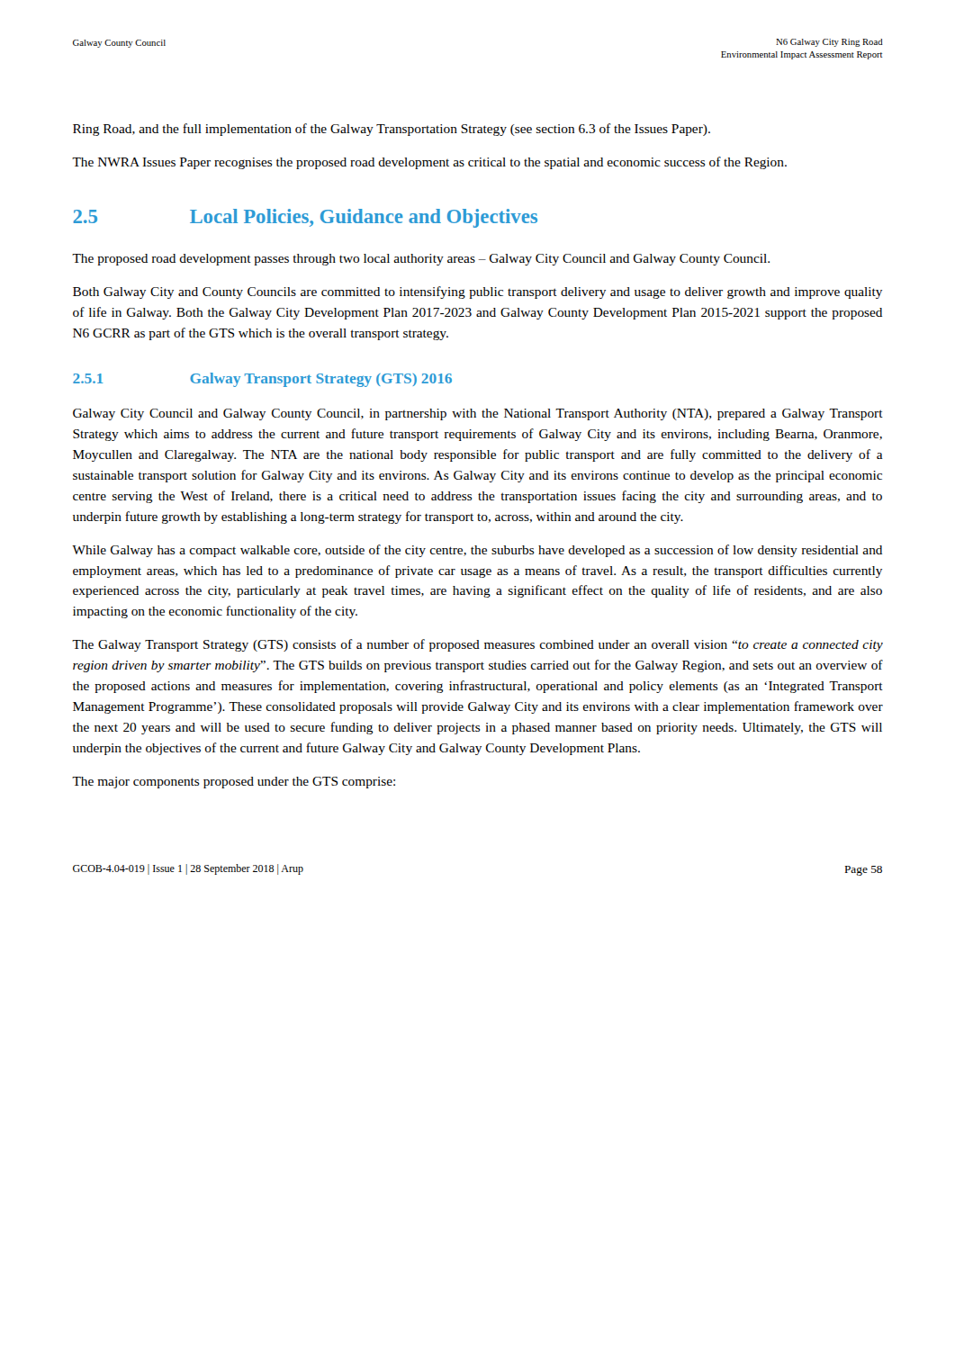Galway County Council
N6 Galway City Ring Road
Environmental Impact Assessment Report
Ring Road, and the full implementation of the Galway Transportation Strategy (see section 6.3 of the Issues Paper).
The NWRA Issues Paper recognises the proposed road development as critical to the spatial and economic success of the Region.
2.5 Local Policies, Guidance and Objectives
The proposed road development passes through two local authority areas – Galway City Council and Galway County Council.
Both Galway City and County Councils are committed to intensifying public transport delivery and usage to deliver growth and improve quality of life in Galway. Both the Galway City Development Plan 2017-2023 and Galway County Development Plan 2015-2021 support the proposed N6 GCRR as part of the GTS which is the overall transport strategy.
2.5.1 Galway Transport Strategy (GTS) 2016
Galway City Council and Galway County Council, in partnership with the National Transport Authority (NTA), prepared a Galway Transport Strategy which aims to address the current and future transport requirements of Galway City and its environs, including Bearna, Oranmore, Moycullen and Claregalway. The NTA are the national body responsible for public transport and are fully committed to the delivery of a sustainable transport solution for Galway City and its environs. As Galway City and its environs continue to develop as the principal economic centre serving the West of Ireland, there is a critical need to address the transportation issues facing the city and surrounding areas, and to underpin future growth by establishing a long-term strategy for transport to, across, within and around the city.
While Galway has a compact walkable core, outside of the city centre, the suburbs have developed as a succession of low density residential and employment areas, which has led to a predominance of private car usage as a means of travel. As a result, the transport difficulties currently experienced across the city, particularly at peak travel times, are having a significant effect on the quality of life of residents, and are also impacting on the economic functionality of the city.
The Galway Transport Strategy (GTS) consists of a number of proposed measures combined under an overall vision “to create a connected city region driven by smarter mobility”. The GTS builds on previous transport studies carried out for the Galway Region, and sets out an overview of the proposed actions and measures for implementation, covering infrastructural, operational and policy elements (as an ‘Integrated Transport Management Programme’). These consolidated proposals will provide Galway City and its environs with a clear implementation framework over the next 20 years and will be used to secure funding to deliver projects in a phased manner based on priority needs. Ultimately, the GTS will underpin the objectives of the current and future Galway City and Galway County Development Plans.
The major components proposed under the GTS comprise:
GCOB-4.04-019 | Issue 1 | 28 September 2018 | Arup
Page 58